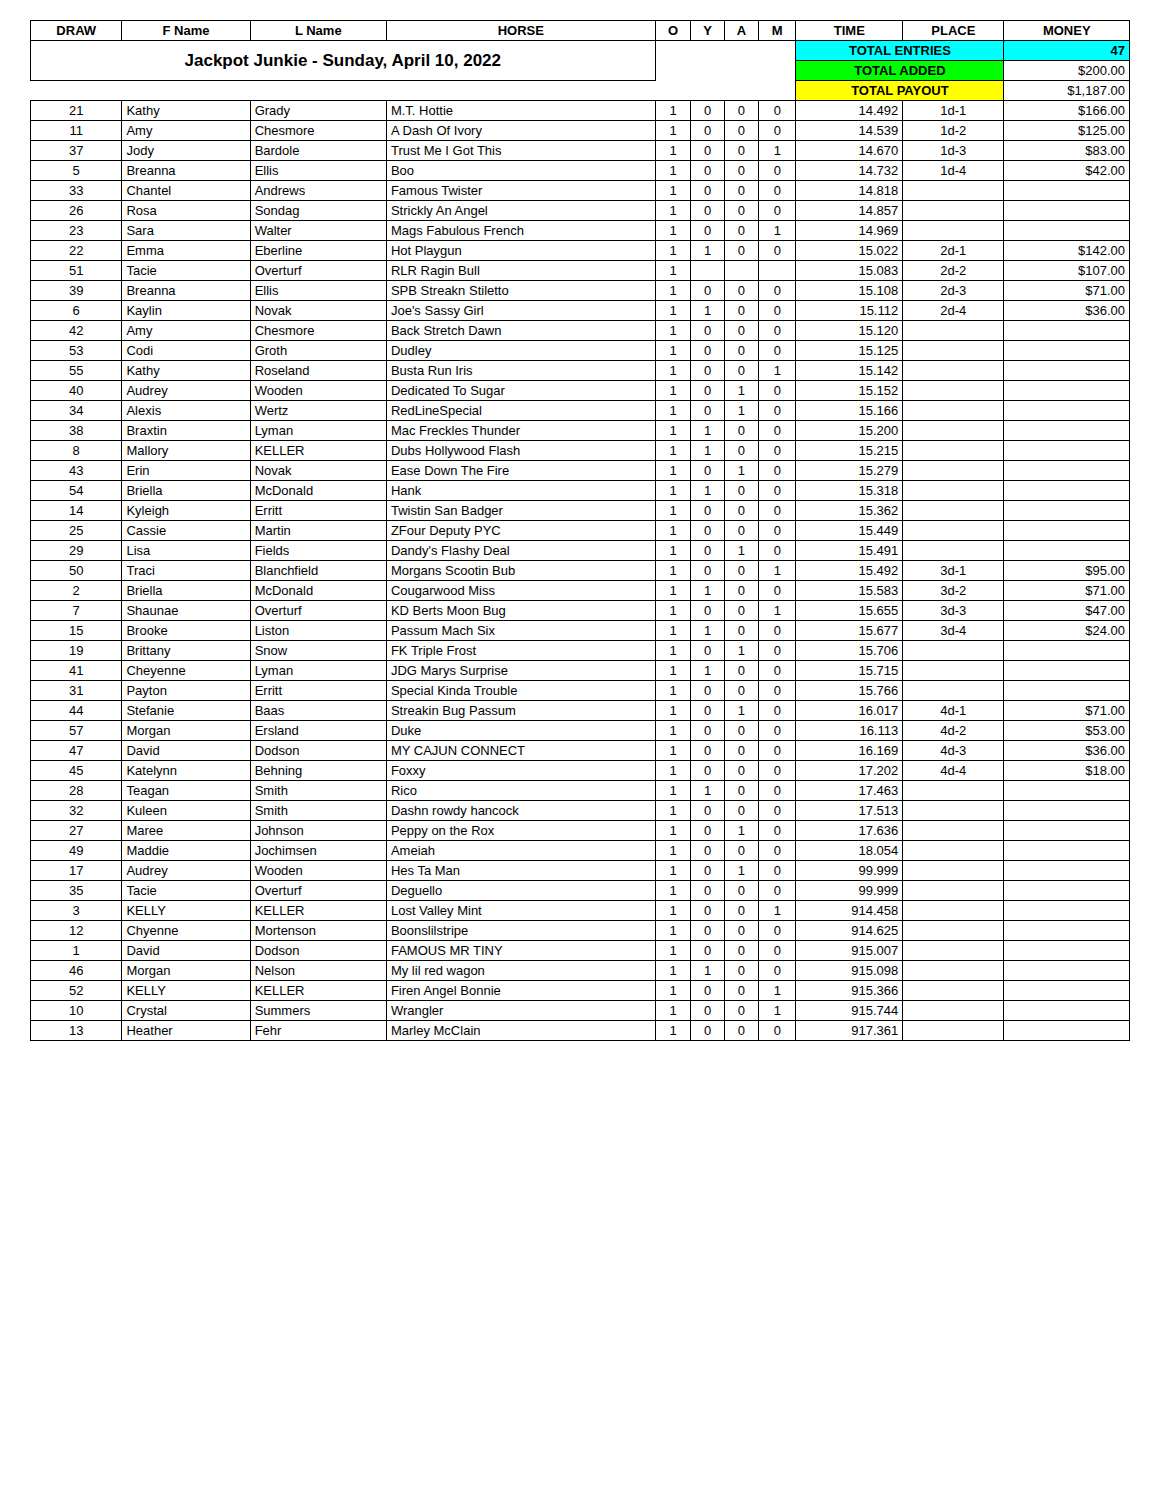| Jackpot Junkie - Sunday, April 10, 2022 | | | | | TOTAL ENTRIES | 47 |
| | | | | TOTAL ADDED | $200.00 |
| | | | | | TOTAL PAYOUT | $1,187.00 |
| DRAW | F Name | L Name | HORSE | O | Y | A | M | TIME | PLACE | MONEY |
| 21 | Kathy | Grady | M.T. Hottie | 1 | 0 | 0 | 0 | 14.492 | 1d-1 | $166.00 |
| 11 | Amy | Chesmore | A Dash Of Ivory | 1 | 0 | 0 | 0 | 14.539 | 1d-2 | $125.00 |
| 37 | Jody | Bardole | Trust Me I Got This | 1 | 0 | 0 | 1 | 14.670 | 1d-3 | $83.00 |
| 5 | Breanna | Ellis | Boo | 1 | 0 | 0 | 0 | 14.732 | 1d-4 | $42.00 |
| 33 | Chantel | Andrews | Famous Twister | 1 | 0 | 0 | 0 | 14.818 | | |
| 26 | Rosa | Sondag | Strickly An Angel | 1 | 0 | 0 | 0 | 14.857 | | |
| 23 | Sara | Walter | Mags Fabulous French | 1 | 0 | 0 | 1 | 14.969 | | |
| 22 | Emma | Eberline | Hot Playgun | 1 | 1 | 0 | 0 | 15.022 | 2d-1 | $142.00 |
| 51 | Tacie | Overturf | RLR Ragin Bull | 1 | | | | 15.083 | 2d-2 | $107.00 |
| 39 | Breanna | Ellis | SPB Streakn Stiletto | 1 | 0 | 0 | 0 | 15.108 | 2d-3 | $71.00 |
| 6 | Kaylin | Novak | Joe's Sassy Girl | 1 | 1 | 0 | 0 | 15.112 | 2d-4 | $36.00 |
| 42 | Amy | Chesmore | Back Stretch Dawn | 1 | 0 | 0 | 0 | 15.120 | | |
| 53 | Codi | Groth | Dudley | 1 | 0 | 0 | 0 | 15.125 | | |
| 55 | Kathy | Roseland | Busta Run Iris | 1 | 0 | 0 | 1 | 15.142 | | |
| 40 | Audrey | Wooden | Dedicated To Sugar | 1 | 0 | 1 | 0 | 15.152 | | |
| 34 | Alexis | Wertz | RedLineSpecial | 1 | 0 | 1 | 0 | 15.166 | | |
| 38 | Braxtin | Lyman | Mac Freckles Thunder | 1 | 1 | 0 | 0 | 15.200 | | |
| 8 | Mallory | KELLER | Dubs Hollywood Flash | 1 | 1 | 0 | 0 | 15.215 | | |
| 43 | Erin | Novak | Ease Down The Fire | 1 | 0 | 1 | 0 | 15.279 | | |
| 54 | Briella | McDonald | Hank | 1 | 1 | 0 | 0 | 15.318 | | |
| 14 | Kyleigh | Erritt | Twistin San Badger | 1 | 0 | 0 | 0 | 15.362 | | |
| 25 | Cassie | Martin | ZFour Deputy PYC | 1 | 0 | 0 | 0 | 15.449 | | |
| 29 | Lisa | Fields | Dandy's Flashy Deal | 1 | 0 | 1 | 0 | 15.491 | | |
| 50 | Traci | Blanchfield | Morgans Scootin Bub | 1 | 0 | 0 | 1 | 15.492 | 3d-1 | $95.00 |
| 2 | Briella | McDonald | Cougarwood Miss | 1 | 1 | 0 | 0 | 15.583 | 3d-2 | $71.00 |
| 7 | Shaunae | Overturf | KD Berts Moon Bug | 1 | 0 | 0 | 1 | 15.655 | 3d-3 | $47.00 |
| 15 | Brooke | Liston | Passum Mach Six | 1 | 1 | 0 | 0 | 15.677 | 3d-4 | $24.00 |
| 19 | Brittany | Snow | FK Triple Frost | 1 | 0 | 1 | 0 | 15.706 | | |
| 41 | Cheyenne | Lyman | JDG Marys Surprise | 1 | 1 | 0 | 0 | 15.715 | | |
| 31 | Payton | Erritt | Special Kinda Trouble | 1 | 0 | 0 | 0 | 15.766 | | |
| 44 | Stefanie | Baas | Streakin Bug Passum | 1 | 0 | 1 | 0 | 16.017 | 4d-1 | $71.00 |
| 57 | Morgan | Ersland | Duke | 1 | 0 | 0 | 0 | 16.113 | 4d-2 | $53.00 |
| 47 | David | Dodson | MY CAJUN CONNECT | 1 | 0 | 0 | 0 | 16.169 | 4d-3 | $36.00 |
| 45 | Katelynn | Behning | Foxxy | 1 | 0 | 0 | 0 | 17.202 | 4d-4 | $18.00 |
| 28 | Teagan | Smith | Rico | 1 | 1 | 0 | 0 | 17.463 | | |
| 32 | Kuleen | Smith | Dashn rowdy hancock | 1 | 0 | 0 | 0 | 17.513 | | |
| 27 | Maree | Johnson | Peppy on the Rox | 1 | 0 | 1 | 0 | 17.636 | | |
| 49 | Maddie | Jochimsen | Ameiah | 1 | 0 | 0 | 0 | 18.054 | | |
| 17 | Audrey | Wooden | Hes Ta Man | 1 | 0 | 1 | 0 | 99.999 | | |
| 35 | Tacie | Overturf | Deguello | 1 | 0 | 0 | 0 | 99.999 | | |
| 3 | KELLY | KELLER | Lost Valley Mint | 1 | 0 | 0 | 1 | 914.458 | | |
| 12 | Chyenne | Mortenson | Boonslilstripe | 1 | 0 | 0 | 0 | 914.625 | | |
| 1 | David | Dodson | FAMOUS MR TINY | 1 | 0 | 0 | 0 | 915.007 | | |
| 46 | Morgan | Nelson | My lil red wagon | 1 | 1 | 0 | 0 | 915.098 | | |
| 52 | KELLY | KELLER | Firen Angel Bonnie | 1 | 0 | 0 | 1 | 915.366 | | |
| 10 | Crystal | Summers | Wrangler | 1 | 0 | 0 | 1 | 915.744 | | |
| 13 | Heather | Fehr | Marley McClain | 1 | 0 | 0 | 0 | 917.361 | | |